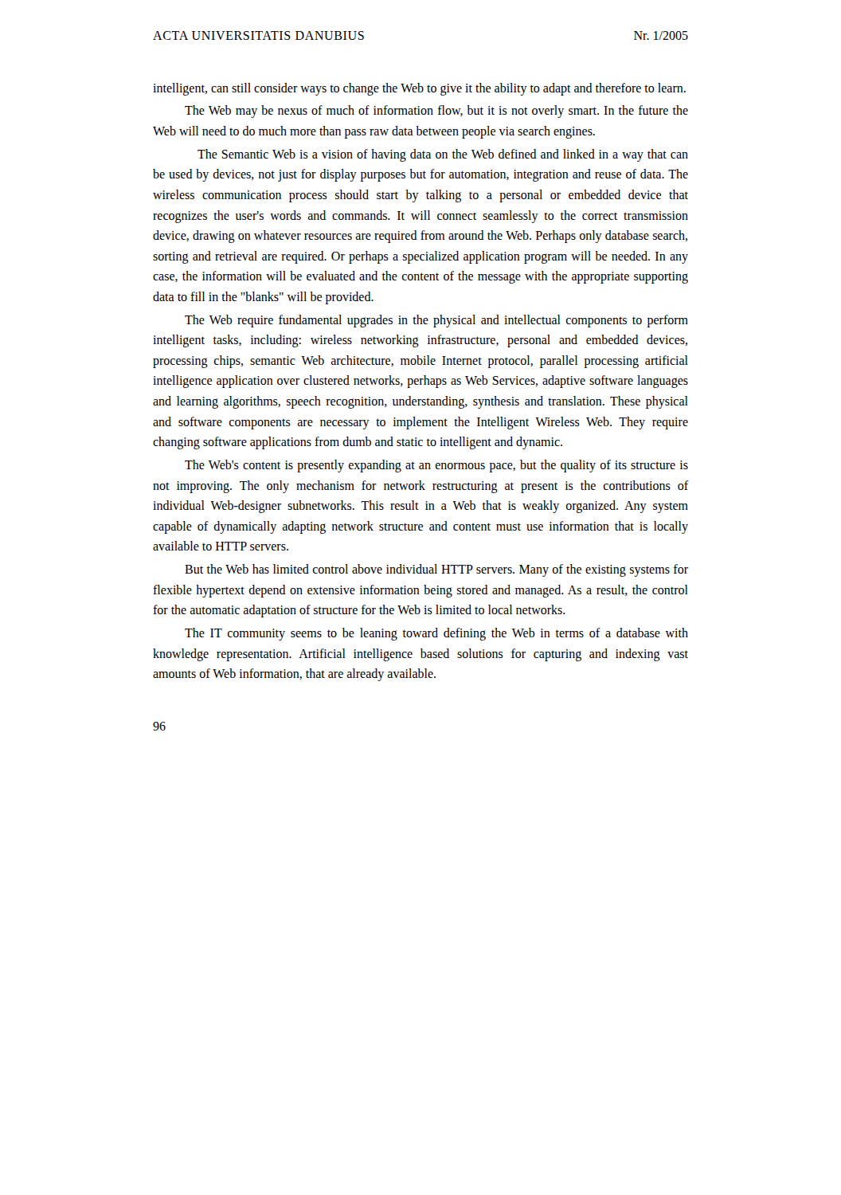ACTA UNIVERSITATIS DANUBIUS Nr. 1/2005
intelligent, can still consider ways to change the Web to give it the ability to adapt and therefore to learn.
The Web may be nexus of much of information flow, but it is not overly smart. In the future the Web will need to do much more than pass raw data between people via search engines.
The Semantic Web is a vision of having data on the Web defined and linked in a way that can be used by devices, not just for display purposes but for automation, integration and reuse of data. The wireless communication process should start by talking to a personal or embedded device that recognizes the user's words and commands. It will connect seamlessly to the correct transmission device, drawing on whatever resources are required from around the Web. Perhaps only database search, sorting and retrieval are required. Or perhaps a specialized application program will be needed. In any case, the information will be evaluated and the content of the message with the appropriate supporting data to fill in the "blanks" will be provided.
The Web require fundamental upgrades in the physical and intellectual components to perform intelligent tasks, including: wireless networking infrastructure, personal and embedded devices, processing chips, semantic Web architecture, mobile Internet protocol, parallel processing artificial intelligence application over clustered networks, perhaps as Web Services, adaptive software languages and learning algorithms, speech recognition, understanding, synthesis and translation. These physical and software components are necessary to implement the Intelligent Wireless Web. They require changing software applications from dumb and static to intelligent and dynamic.
The Web's content is presently expanding at an enormous pace, but the quality of its structure is not improving. The only mechanism for network restructuring at present is the contributions of individual Web-designer subnetworks. This result in a Web that is weakly organized. Any system capable of dynamically adapting network structure and content must use information that is locally available to HTTP servers.
But the Web has limited control above individual HTTP servers. Many of the existing systems for flexible hypertext depend on extensive information being stored and managed. As a result, the control for the automatic adaptation of structure for the Web is limited to local networks.
The IT community seems to be leaning toward defining the Web in terms of a database with knowledge representation. Artificial intelligence based solutions for capturing and indexing vast amounts of Web information, that are already available.
96